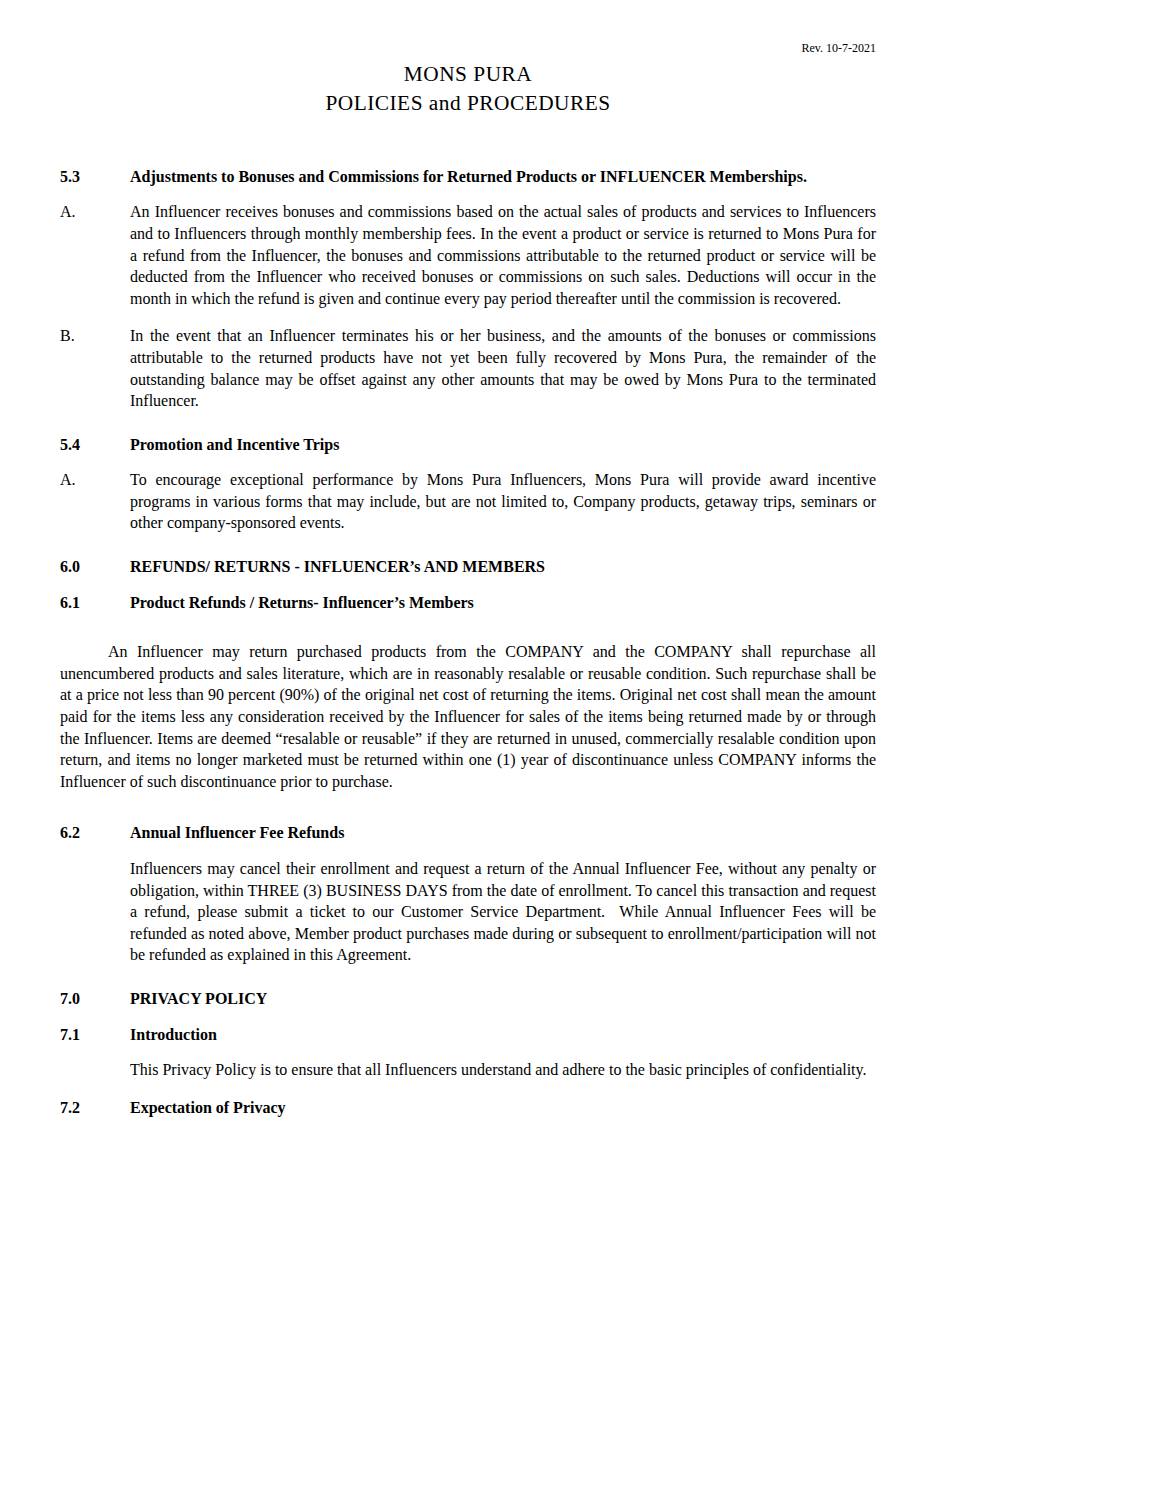Rev. 10-7-2021
MONS PURA
POLICIES and PROCEDURES
5.3 Adjustments to Bonuses and Commissions for Returned Products or INFLUENCER Memberships.
A. An Influencer receives bonuses and commissions based on the actual sales of products and services to Influencers and to Influencers through monthly membership fees. In the event a product or service is returned to Mons Pura for a refund from the Influencer, the bonuses and commissions attributable to the returned product or service will be deducted from the Influencer who received bonuses or commissions on such sales. Deductions will occur in the month in which the refund is given and continue every pay period thereafter until the commission is recovered.
B. In the event that an Influencer terminates his or her business, and the amounts of the bonuses or commissions attributable to the returned products have not yet been fully recovered by Mons Pura, the remainder of the outstanding balance may be offset against any other amounts that may be owed by Mons Pura to the terminated Influencer.
5.4 Promotion and Incentive Trips
A. To encourage exceptional performance by Mons Pura Influencers, Mons Pura will provide award incentive programs in various forms that may include, but are not limited to, Company products, getaway trips, seminars or other company-sponsored events.
6.0 REFUNDS/ RETURNS - INFLUENCER’s AND MEMBERS
6.1 Product Refunds / Returns- Influencer’s Members
An Influencer may return purchased products from the COMPANY and the COMPANY shall repurchase all unencumbered products and sales literature, which are in reasonably resalable or reusable condition. Such repurchase shall be at a price not less than 90 percent (90%) of the original net cost of returning the items. Original net cost shall mean the amount paid for the items less any consideration received by the Influencer for sales of the items being returned made by or through the Influencer. Items are deemed “resalable or reusable” if they are returned in unused, commercially resalable condition upon return, and items no longer marketed must be returned within one (1) year of discontinuance unless COMPANY informs the Influencer of such discontinuance prior to purchase.
6.2 Annual Influencer Fee Refunds
Influencers may cancel their enrollment and request a return of the Annual Influencer Fee, without any penalty or obligation, within THREE (3) BUSINESS DAYS from the date of enrollment. To cancel this transaction and request a refund, please submit a ticket to our Customer Service Department. While Annual Influencer Fees will be refunded as noted above, Member product purchases made during or subsequent to enrollment/participation will not be refunded as explained in this Agreement.
7.0 PRIVACY POLICY
7.1 Introduction
This Privacy Policy is to ensure that all Influencers understand and adhere to the basic principles of confidentiality.
7.2 Expectation of Privacy